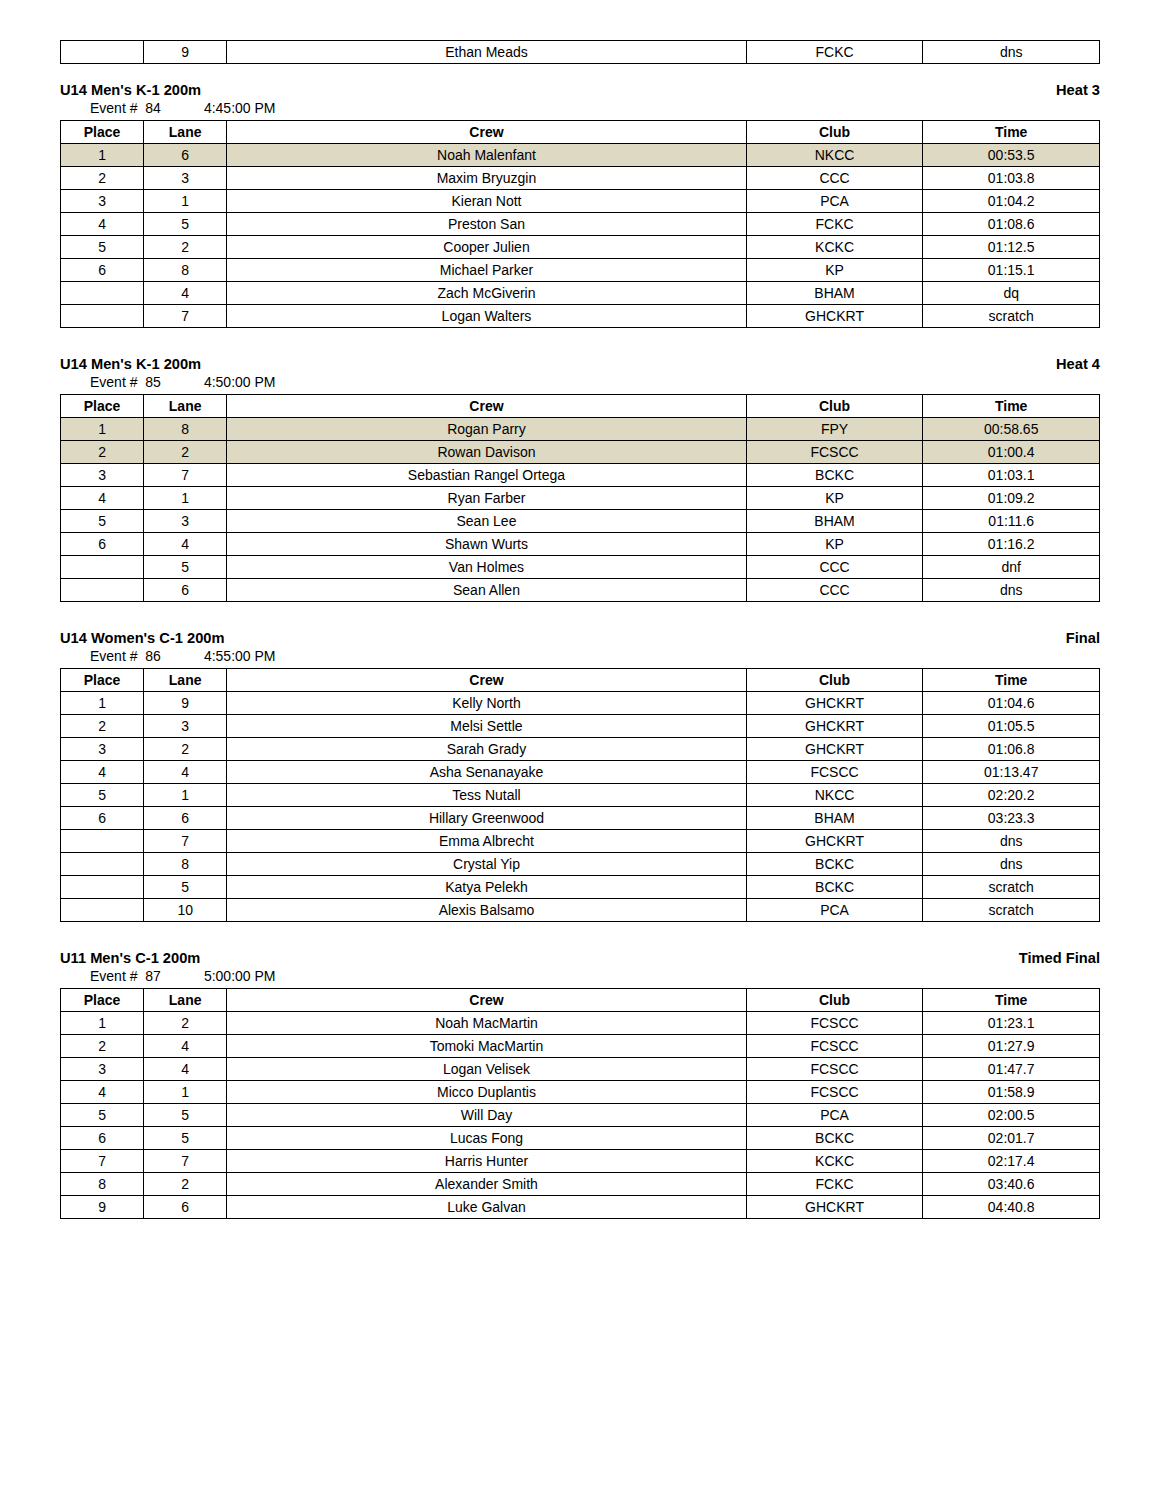| | 9 | Ethan Meads | FCKC | dns |
U14 Men's K-1 200m Heat 3
Event # 84 4:45:00 PM
| Place | Lane | Crew | Club | Time |
| --- | --- | --- | --- | --- |
| 1 | 6 | Noah Malenfant | NKCC | 00:53.5 |
| 2 | 3 | Maxim Bryuzgin | CCC | 01:03.8 |
| 3 | 1 | Kieran Nott | PCA | 01:04.2 |
| 4 | 5 | Preston San | FCKC | 01:08.6 |
| 5 | 2 | Cooper Julien | KCKC | 01:12.5 |
| 6 | 8 | Michael Parker | KP | 01:15.1 |
| | 4 | Zach McGiverin | BHAM | dq |
| | 7 | Logan Walters | GHCKRT | scratch |
U14 Men's K-1 200m Heat 4
Event # 85 4:50:00 PM
| Place | Lane | Crew | Club | Time |
| --- | --- | --- | --- | --- |
| 1 | 8 | Rogan Parry | FPY | 00:58.65 |
| 2 | 2 | Rowan Davison | FCSCC | 01:00.4 |
| 3 | 7 | Sebastian Rangel Ortega | BCKC | 01:03.1 |
| 4 | 1 | Ryan Farber | KP | 01:09.2 |
| 5 | 3 | Sean Lee | BHAM | 01:11.6 |
| 6 | 4 | Shawn Wurts | KP | 01:16.2 |
| | 5 | Van Holmes | CCC | dnf |
| | 6 | Sean Allen | CCC | dns |
U14 Women's C-1 200m Final
Event # 86 4:55:00 PM
| Place | Lane | Crew | Club | Time |
| --- | --- | --- | --- | --- |
| 1 | 9 | Kelly North | GHCKRT | 01:04.6 |
| 2 | 3 | Melsi Settle | GHCKRT | 01:05.5 |
| 3 | 2 | Sarah Grady | GHCKRT | 01:06.8 |
| 4 | 4 | Asha Senanayake | FCSCC | 01:13.47 |
| 5 | 1 | Tess Nutall | NKCC | 02:20.2 |
| 6 | 6 | Hillary Greenwood | BHAM | 03:23.3 |
| | 7 | Emma Albrecht | GHCKRT | dns |
| | 8 | Crystal Yip | BCKC | dns |
| | 5 | Katya Pelekh | BCKC | scratch |
| | 10 | Alexis Balsamo | PCA | scratch |
U11 Men's C-1 200m Timed Final
Event # 87 5:00:00 PM
| Place | Lane | Crew | Club | Time |
| --- | --- | --- | --- | --- |
| 1 | 2 | Noah MacMartin | FCSCC | 01:23.1 |
| 2 | 4 | Tomoki MacMartin | FCSCC | 01:27.9 |
| 3 | 4 | Logan Velisek | FCSCC | 01:47.7 |
| 4 | 1 | Micco Duplantis | FCSCC | 01:58.9 |
| 5 | 5 | Will Day | PCA | 02:00.5 |
| 6 | 5 | Lucas Fong | BCKC | 02:01.7 |
| 7 | 7 | Harris Hunter | KCKC | 02:17.4 |
| 8 | 2 | Alexander Smith | FCKC | 03:40.6 |
| 9 | 6 | Luke Galvan | GHCKRT | 04:40.8 |